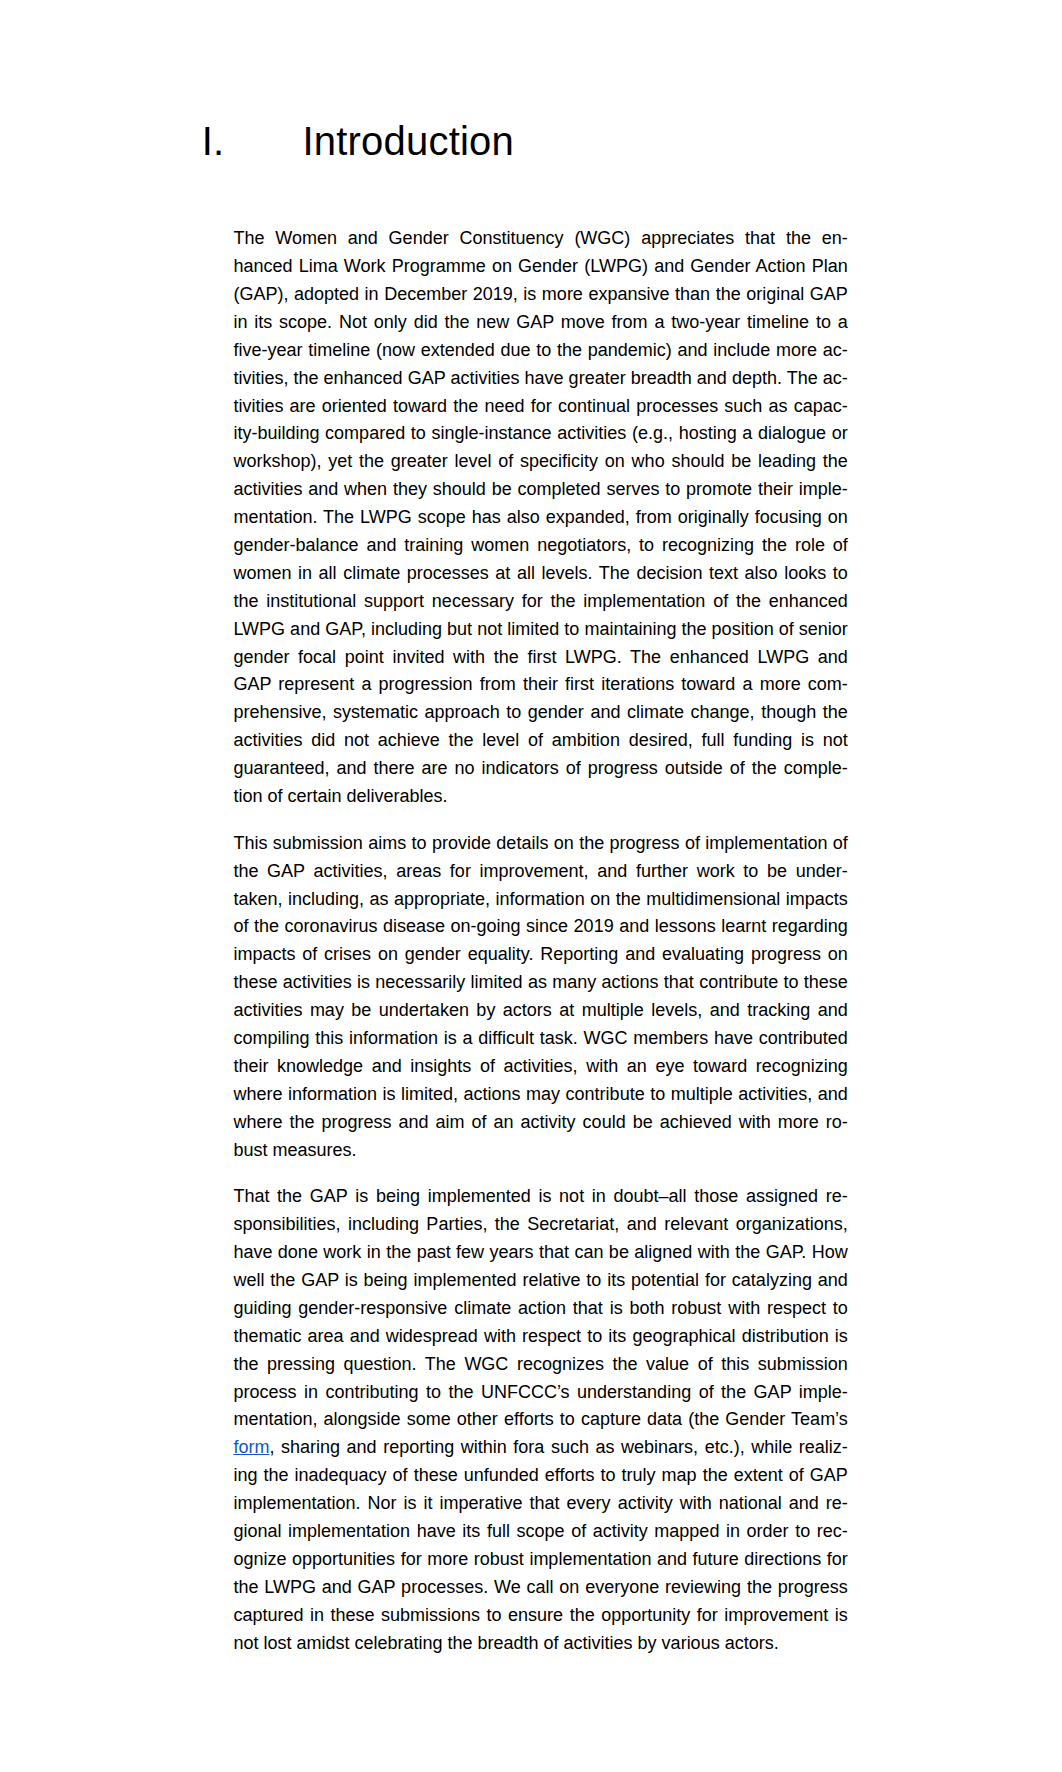I. Introduction
The Women and Gender Constituency (WGC) appreciates that the enhanced Lima Work Programme on Gender (LWPG) and Gender Action Plan (GAP), adopted in December 2019, is more expansive than the original GAP in its scope. Not only did the new GAP move from a two-year timeline to a five-year timeline (now extended due to the pandemic) and include more activities, the enhanced GAP activities have greater breadth and depth. The activities are oriented toward the need for continual processes such as capacity-building compared to single-instance activities (e.g., hosting a dialogue or workshop), yet the greater level of specificity on who should be leading the activities and when they should be completed serves to promote their implementation. The LWPG scope has also expanded, from originally focusing on gender-balance and training women negotiators, to recognizing the role of women in all climate processes at all levels. The decision text also looks to the institutional support necessary for the implementation of the enhanced LWPG and GAP, including but not limited to maintaining the position of senior gender focal point invited with the first LWPG. The enhanced LWPG and GAP represent a progression from their first iterations toward a more comprehensive, systematic approach to gender and climate change, though the activities did not achieve the level of ambition desired, full funding is not guaranteed, and there are no indicators of progress outside of the completion of certain deliverables.
This submission aims to provide details on the progress of implementation of the GAP activities, areas for improvement, and further work to be undertaken, including, as appropriate, information on the multidimensional impacts of the coronavirus disease on-going since 2019 and lessons learnt regarding impacts of crises on gender equality. Reporting and evaluating progress on these activities is necessarily limited as many actions that contribute to these activities may be undertaken by actors at multiple levels, and tracking and compiling this information is a difficult task. WGC members have contributed their knowledge and insights of activities, with an eye toward recognizing where information is limited, actions may contribute to multiple activities, and where the progress and aim of an activity could be achieved with more robust measures.
That the GAP is being implemented is not in doubt–all those assigned responsibilities, including Parties, the Secretariat, and relevant organizations, have done work in the past few years that can be aligned with the GAP. How well the GAP is being implemented relative to its potential for catalyzing and guiding gender-responsive climate action that is both robust with respect to thematic area and widespread with respect to its geographical distribution is the pressing question. The WGC recognizes the value of this submission process in contributing to the UNFCCC’s understanding of the GAP implementation, alongside some other efforts to capture data (the Gender Team’s form, sharing and reporting within fora such as webinars, etc.), while realizing the inadequacy of these unfunded efforts to truly map the extent of GAP implementation. Nor is it imperative that every activity with national and regional implementation have its full scope of activity mapped in order to recognize opportunities for more robust implementation and future directions for the LWPG and GAP processes. We call on everyone reviewing the progress captured in these submissions to ensure the opportunity for improvement is not lost amidst celebrating the breadth of activities by various actors.